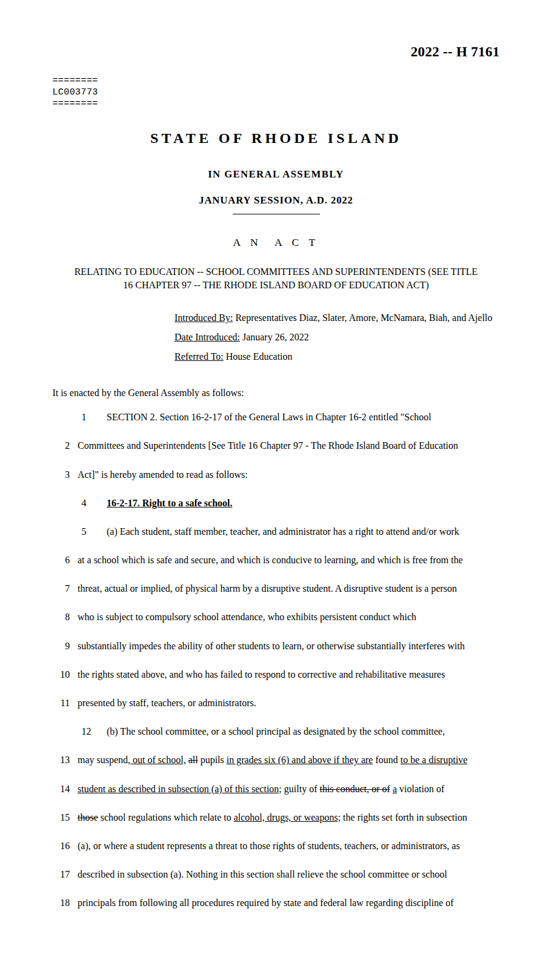2022 -- H 7161
========
LC003773
========
STATE OF RHODE ISLAND
IN GENERAL ASSEMBLY
JANUARY SESSION, A.D. 2022
A N A C T
RELATING TO EDUCATION -- SCHOOL COMMITTEES AND SUPERINTENDENTS (SEE TITLE 16 CHAPTER 97 -- THE RHODE ISLAND BOARD OF EDUCATION ACT)
Introduced By: Representatives Diaz, Slater, Amore, McNamara, Biah, and Ajello
Date Introduced: January 26, 2022
Referred To: House Education
It is enacted by the General Assembly as follows:
SECTION 2. Section 16-2-17 of the General Laws in Chapter 16-2 entitled "School
Committees and Superintendents [See Title 16 Chapter 97 - The Rhode Island Board of Education
Act]" is hereby amended to read as follows:
16-2-17. Right to a safe school.
(a) Each student, staff member, teacher, and administrator has a right to attend and/or work
at a school which is safe and secure, and which is conducive to learning, and which is free from the
threat, actual or implied, of physical harm by a disruptive student. A disruptive student is a person
who is subject to compulsory school attendance, who exhibits persistent conduct which
substantially impedes the ability of other students to learn, or otherwise substantially interferes with
the rights stated above, and who has failed to respond to corrective and rehabilitative measures
presented by staff, teachers, or administrators.
(b) The school committee, or a school principal as designated by the school committee,
may suspend, out of school, all pupils in grades six (6) and above if they are found to be a disruptive
student as described in subsection (a) of this section; guilty of this conduct, or of a violation of
those school regulations which relate to alcohol, drugs, or weapons; the rights set forth in subsection
(a), or where a student represents a threat to those rights of students, teachers, or administrators, as
described in subsection (a). Nothing in this section shall relieve the school committee or school
principals from following all procedures required by state and federal law regarding discipline of